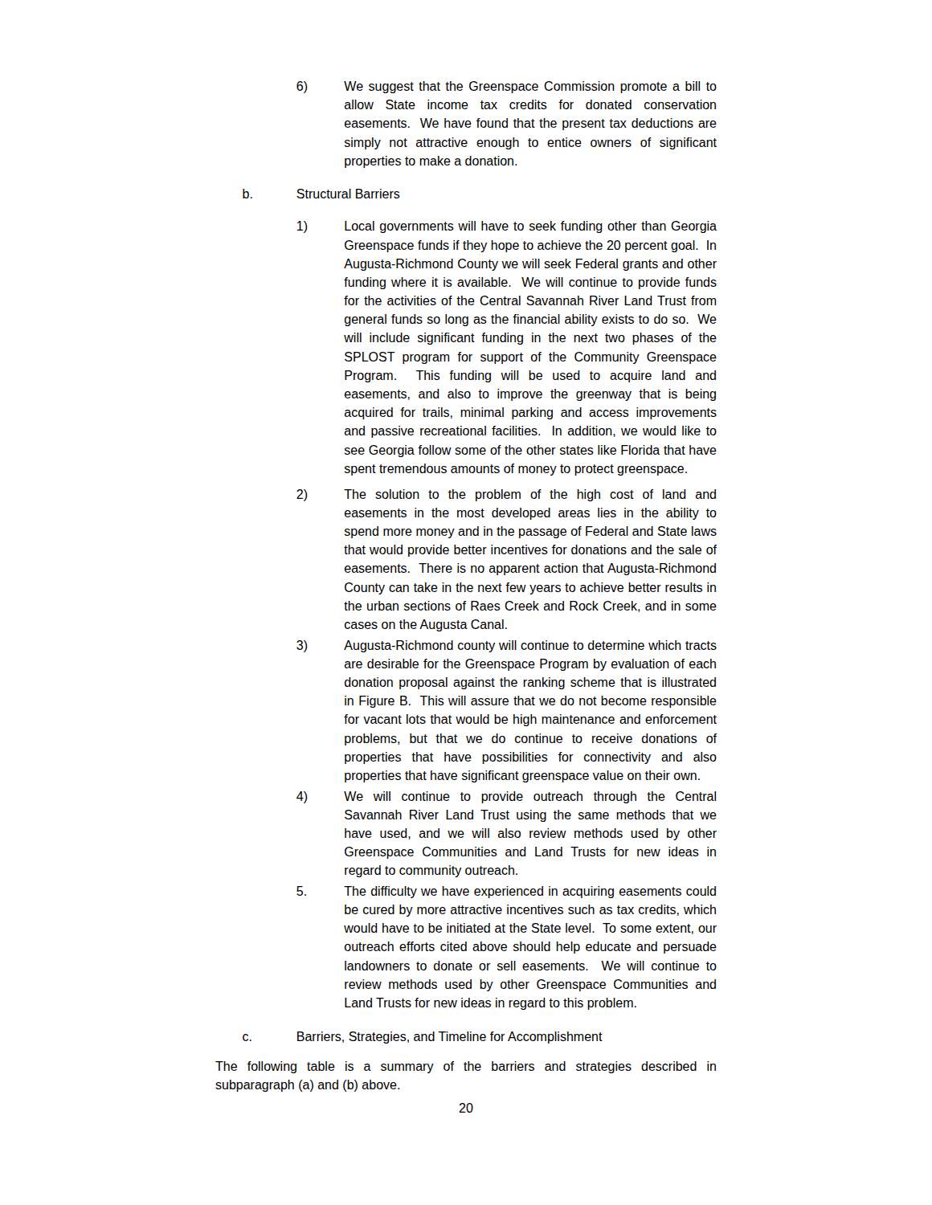6)
We suggest that the Greenspace Commission promote a bill to allow State income tax credits for donated conservation easements. We have found that the present tax deductions are simply not attractive enough to entice owners of significant properties to make a donation.
b.
Structural Barriers
1)
Local governments will have to seek funding other than Georgia Greenspace funds if they hope to achieve the 20 percent goal. In Augusta-Richmond County we will seek Federal grants and other funding where it is available. We will continue to provide funds for the activities of the Central Savannah River Land Trust from general funds so long as the financial ability exists to do so. We will include significant funding in the next two phases of the SPLOST program for support of the Community Greenspace Program. This funding will be used to acquire land and easements, and also to improve the greenway that is being acquired for trails, minimal parking and access improvements and passive recreational facilities. In addition, we would like to see Georgia follow some of the other states like Florida that have spent tremendous amounts of money to protect greenspace.
2)
The solution to the problem of the high cost of land and easements in the most developed areas lies in the ability to spend more money and in the passage of Federal and State laws that would provide better incentives for donations and the sale of easements. There is no apparent action that Augusta-Richmond County can take in the next few years to achieve better results in the urban sections of Raes Creek and Rock Creek, and in some cases on the Augusta Canal.
3)
Augusta-Richmond county will continue to determine which tracts are desirable for the Greenspace Program by evaluation of each donation proposal against the ranking scheme that is illustrated in Figure B. This will assure that we do not become responsible for vacant lots that would be high maintenance and enforcement problems, but that we do continue to receive donations of properties that have possibilities for connectivity and also properties that have significant greenspace value on their own.
4)
We will continue to provide outreach through the Central Savannah River Land Trust using the same methods that we have used, and we will also review methods used by other Greenspace Communities and Land Trusts for new ideas in regard to community outreach.
5.
The difficulty we have experienced in acquiring easements could be cured by more attractive incentives such as tax credits, which would have to be initiated at the State level. To some extent, our outreach efforts cited above should help educate and persuade landowners to donate or sell easements. We will continue to review methods used by other Greenspace Communities and Land Trusts for new ideas in regard to this problem.
c.
Barriers, Strategies, and Timeline for Accomplishment
The following table is a summary of the barriers and strategies described in subparagraph (a) and (b) above.
20